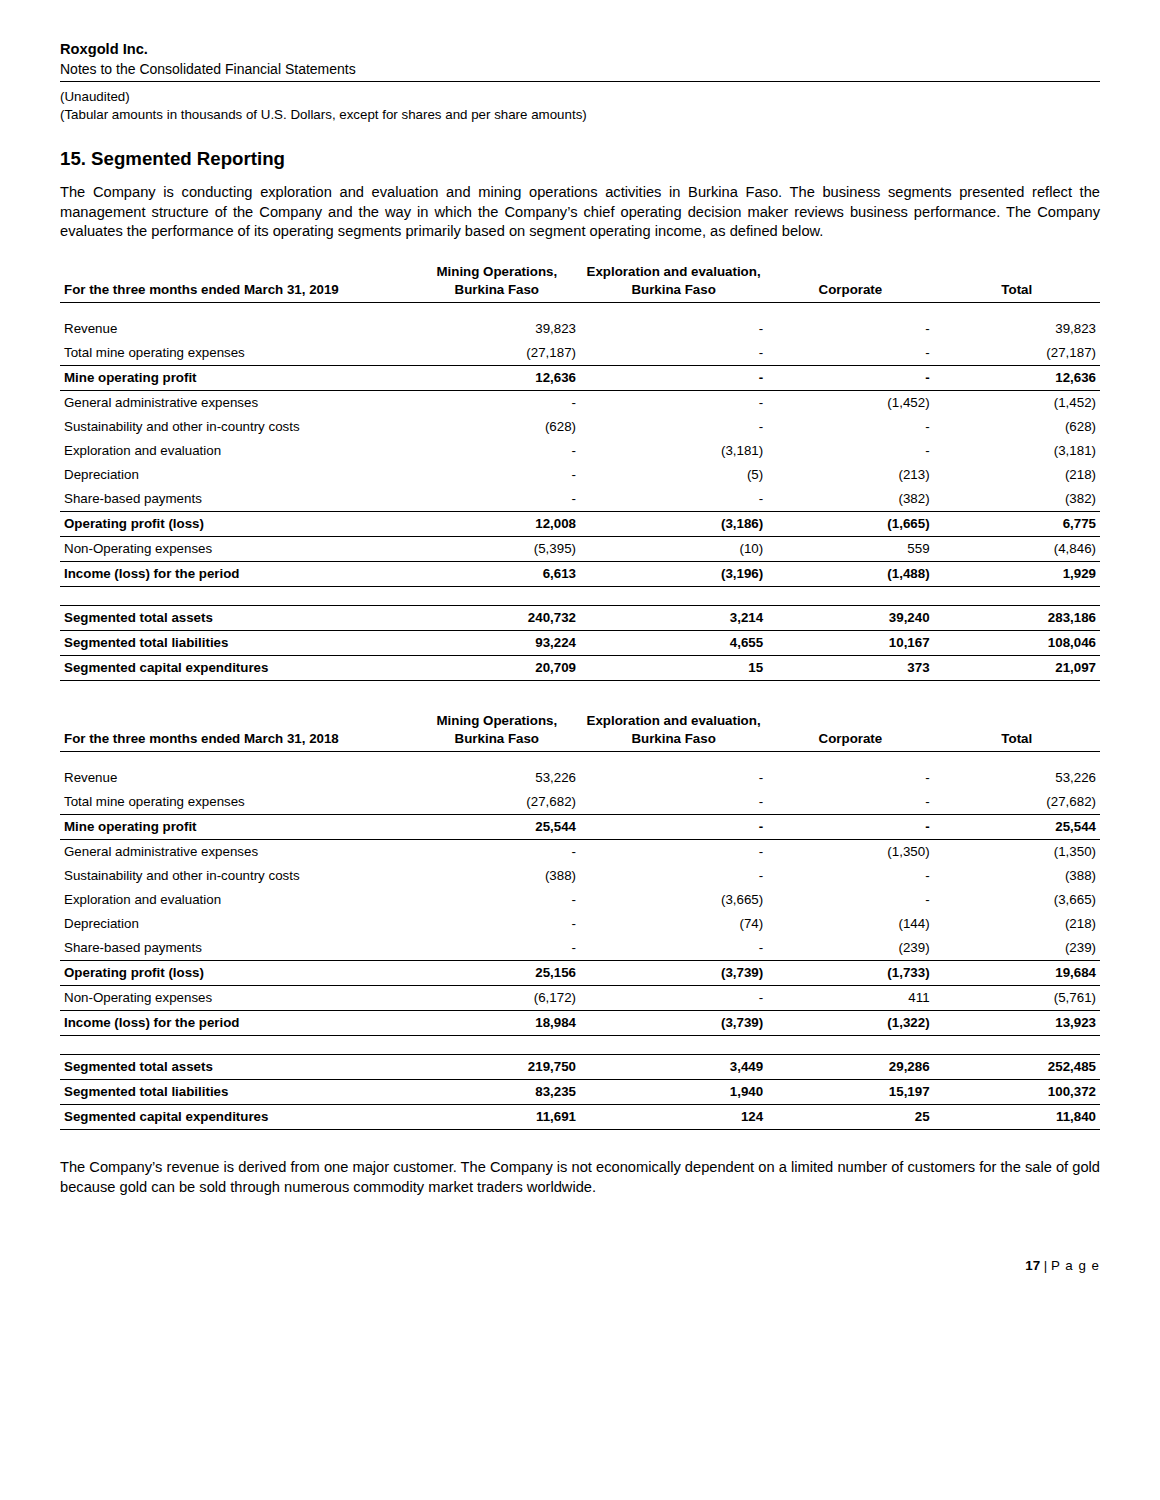Roxgold Inc.
Notes to the Consolidated Financial Statements
(Unaudited)
(Tabular amounts in thousands of U.S. Dollars, except for shares and per share amounts)
15. Segmented Reporting
The Company is conducting exploration and evaluation and mining operations activities in Burkina Faso. The business segments presented reflect the management structure of the Company and the way in which the Company’s chief operating decision maker reviews business performance. The Company evaluates the performance of its operating segments primarily based on segment operating income, as defined below.
| For the three months ended March 31, 2019 | Mining Operations, Burkina Faso | Exploration and evaluation, Burkina Faso | Corporate | Total |
| --- | --- | --- | --- | --- |
| Revenue | 39,823 | - | - | 39,823 |
| Total mine operating expenses | (27,187) | - | - | (27,187) |
| Mine operating profit | 12,636 | - | - | 12,636 |
| General administrative expenses | - | - | (1,452) | (1,452) |
| Sustainability and other in-country costs | (628) | - | - | (628) |
| Exploration and evaluation | - | (3,181) | - | (3,181) |
| Depreciation | - | (5) | (213) | (218) |
| Share-based payments | - | - | (382) | (382) |
| Operating profit (loss) | 12,008 | (3,186) | (1,665) | 6,775 |
| Non-Operating expenses | (5,395) | (10) | 559 | (4,846) |
| Income (loss) for the period | 6,613 | (3,196) | (1,488) | 1,929 |
| Segmented total assets | 240,732 | 3,214 | 39,240 | 283,186 |
| Segmented total liabilities | 93,224 | 4,655 | 10,167 | 108,046 |
| Segmented capital expenditures | 20,709 | 15 | 373 | 21,097 |
| For the three months ended March 31, 2018 | Mining Operations, Burkina Faso | Exploration and evaluation, Burkina Faso | Corporate | Total |
| --- | --- | --- | --- | --- |
| Revenue | 53,226 | - | - | 53,226 |
| Total mine operating expenses | (27,682) | - | - | (27,682) |
| Mine operating profit | 25,544 | - | - | 25,544 |
| General administrative expenses | - | - | (1,350) | (1,350) |
| Sustainability and other in-country costs | (388) | - | - | (388) |
| Exploration and evaluation | - | (3,665) | - | (3,665) |
| Depreciation | - | (74) | (144) | (218) |
| Share-based payments | - | - | (239) | (239) |
| Operating profit (loss) | 25,156 | (3,739) | (1,733) | 19,684 |
| Non-Operating expenses | (6,172) | - | 411 | (5,761) |
| Income (loss) for the period | 18,984 | (3,739) | (1,322) | 13,923 |
| Segmented total assets | 219,750 | 3,449 | 29,286 | 252,485 |
| Segmented total liabilities | 83,235 | 1,940 | 15,197 | 100,372 |
| Segmented capital expenditures | 11,691 | 124 | 25 | 11,840 |
The Company’s revenue is derived from one major customer. The Company is not economically dependent on a limited number of customers for the sale of gold because gold can be sold through numerous commodity market traders worldwide.
17 | P a g e